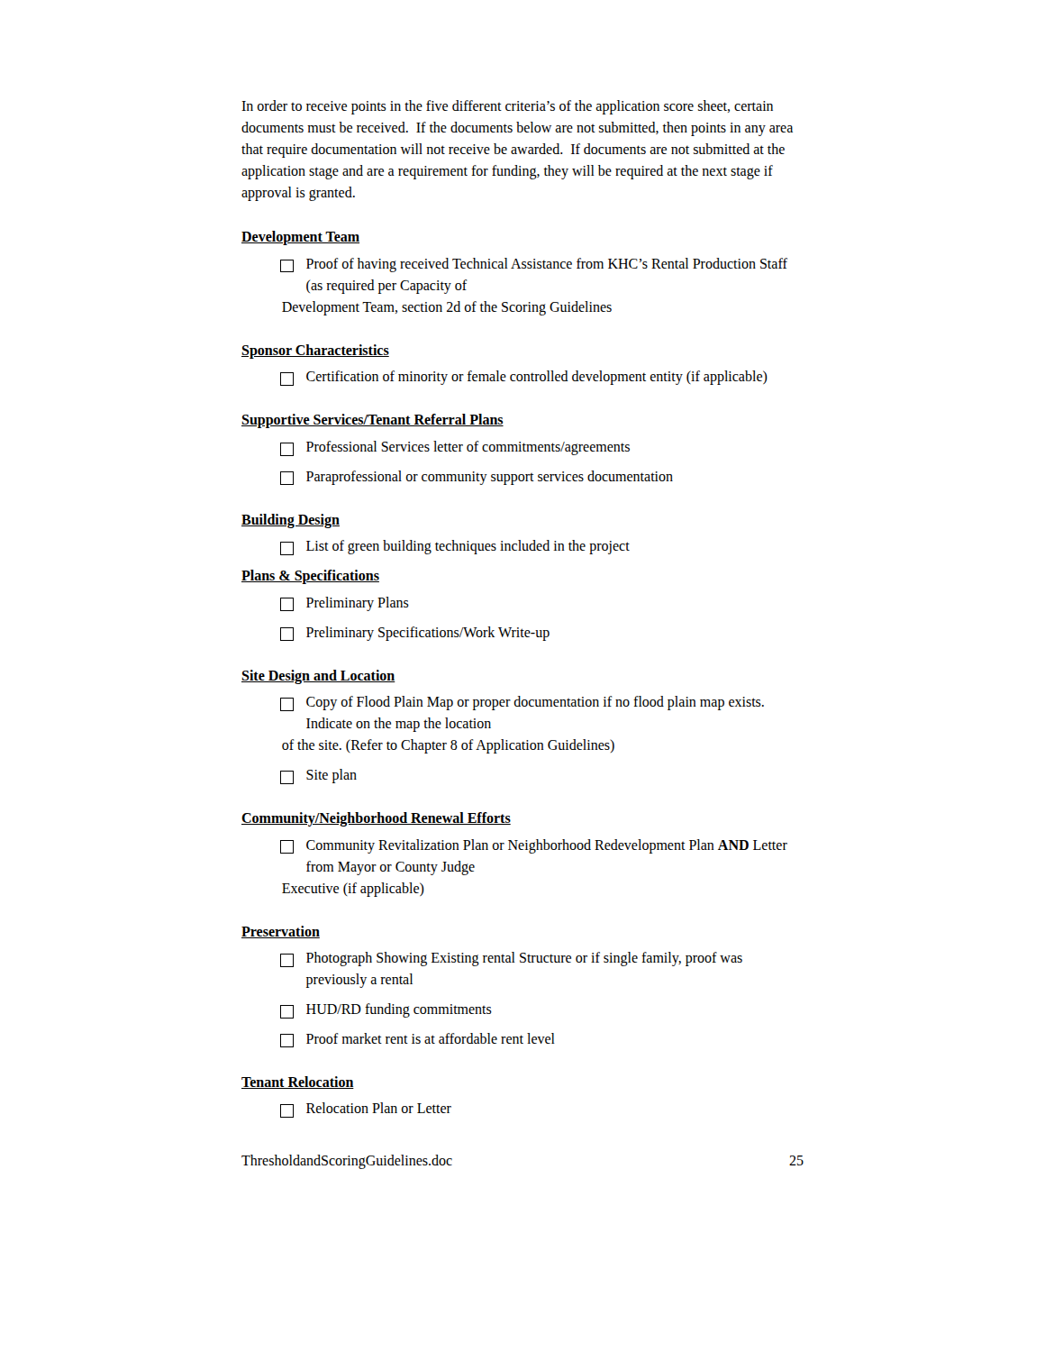In order to receive points in the five different criteria’s of the application score sheet, certain documents must be received. If the documents below are not submitted, then points in any area that require documentation will not receive be awarded. If documents are not submitted at the application stage and are a requirement for funding, they will be required at the next stage if approval is granted.
Development Team
Proof of having received Technical Assistance from KHC’s Rental Production Staff (as required per Capacity of Development Team, section 2d of the Scoring Guidelines
Sponsor Characteristics
Certification of minority or female controlled development entity (if applicable)
Supportive Services/Tenant Referral Plans
Professional Services letter of commitments/agreements
Paraprofessional or community support services documentation
Building Design
List of green building techniques included in the project
Plans & Specifications
Preliminary Plans
Preliminary Specifications/Work Write-up
Site Design and Location
Copy of Flood Plain Map or proper documentation if no flood plain map exists. Indicate on the map the location of the site. (Refer to Chapter 8 of Application Guidelines)
Site plan
Community/Neighborhood Renewal Efforts
Community Revitalization Plan or Neighborhood Redevelopment Plan AND Letter from Mayor or County Judge Executive (if applicable)
Preservation
Photograph Showing Existing rental Structure or if single family, proof was previously a rental
HUD/RD funding commitments
Proof market rent is at affordable rent level
Tenant Relocation
Relocation Plan or Letter
ThresholdandScoringGuidelines.doc 25